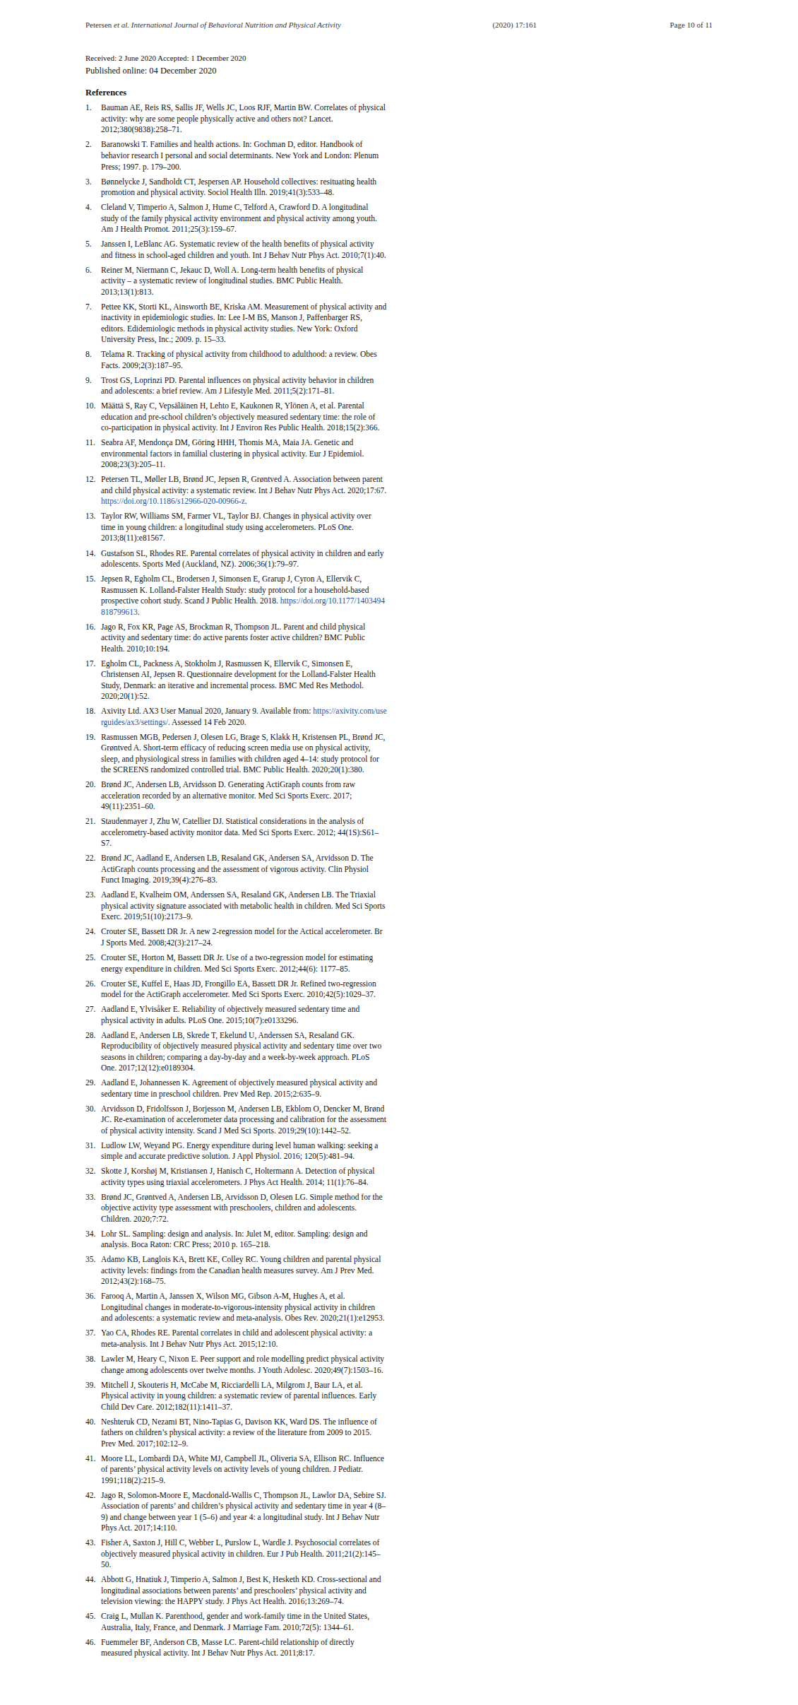Petersen et al. International Journal of Behavioral Nutrition and Physical Activity
(2020) 17:161
Page 10 of 11
Received: 2 June 2020 Accepted: 1 December 2020
Published online: 04 December 2020
References
Bauman AE, Reis RS, Sallis JF, Wells JC, Loos RJF, Martin BW. Correlates of physical activity: why are some people physically active and others not? Lancet. 2012;380(9838):258–71.
Baranowski T. Families and health actions. In: Gochman D, editor. Handbook of behavior research I personal and social determinants. New York and London: Plenum Press; 1997. p. 179–200.
Bønnelycke J, Sandholdt CT, Jespersen AP. Household collectives: resituating health promotion and physical activity. Sociol Health Illn. 2019;41(3):533–48.
Cleland V, Timperio A, Salmon J, Hume C, Telford A, Crawford D. A longitudinal study of the family physical activity environment and physical activity among youth. Am J Health Promot. 2011;25(3):159–67.
Janssen I, LeBlanc AG. Systematic review of the health benefits of physical activity and fitness in school-aged children and youth. Int J Behav Nutr Phys Act. 2010;7(1):40.
Reiner M, Niermann C, Jekauc D, Woll A. Long-term health benefits of physical activity – a systematic review of longitudinal studies. BMC Public Health. 2013;13(1):813.
Pettee KK, Storti KL, Ainsworth BE, Kriska AM. Measurement of physical activity and inactivity in epidemiologic studies. In: Lee I-M BS, Manson J, Paffenbarger RS, editors. Edidemiologic methods in physical activity studies. New York: Oxford University Press, Inc.; 2009. p. 15–33.
Telama R. Tracking of physical activity from childhood to adulthood: a review. Obes Facts. 2009;2(3):187–95.
Trost GS, Loprinzi PD. Parental influences on physical activity behavior in children and adolescents: a brief review. Am J Lifestyle Med. 2011;5(2):171–81.
Määttä S, Ray C, Vepsäläinen H, Lehto E, Kaukonen R, Ylönen A, et al. Parental education and pre-school children’s objectively measured sedentary time: the role of co-participation in physical activity. Int J Environ Res Public Health. 2018;15(2):366.
Seabra AF, Mendonça DM, Göring HHH, Thomis MA, Maia JA. Genetic and environmental factors in familial clustering in physical activity. Eur J Epidemiol. 2008;23(3):205–11.
Petersen TL, Møller LB, Brønd JC, Jepsen R, Grøntved A. Association between parent and child physical activity: a systematic review. Int J Behav Nutr Phys Act. 2020;17:67. https://doi.org/10.1186/s12966-020-00966-z.
Taylor RW, Williams SM, Farmer VL, Taylor BJ. Changes in physical activity over time in young children: a longitudinal study using accelerometers. PLoS One. 2013;8(11):e81567.
Gustafson SL, Rhodes RE. Parental correlates of physical activity in children and early adolescents. Sports Med (Auckland, NZ). 2006;36(1):79–97.
Jepsen R, Egholm CL, Brodersen J, Simonsen E, Grarup J, Cyron A, Ellervik C, Rasmussen K. Lolland-Falster Health Study: study protocol for a household-based prospective cohort study. Scand J Public Health. 2018. https://doi.org/10.1177/1403494818799613.
Jago R, Fox KR, Page AS, Brockman R, Thompson JL. Parent and child physical activity and sedentary time: do active parents foster active children? BMC Public Health. 2010;10:194.
Egholm CL, Packness A, Stokholm J, Rasmussen K, Ellervik C, Simonsen E, Christensen AI, Jepsen R. Questionnaire development for the Lolland-Falster Health Study, Denmark: an iterative and incremental process. BMC Med Res Methodol. 2020;20(1):52.
Axivity Ltd. AX3 User Manual 2020, January 9. Available from: https://axivity.com/userguides/ax3/settings/. Assessed 14 Feb 2020.
Rasmussen MGB, Pedersen J, Olesen LG, Brage S, Klakk H, Kristensen PL, Brønd JC, Grøntved A. Short-term efficacy of reducing screen media use on physical activity, sleep, and physiological stress in families with children aged 4–14: study protocol for the SCREENS randomized controlled trial. BMC Public Health. 2020;20(1):380.
Brønd JC, Andersen LB, Arvidsson D. Generating ActiGraph counts from raw acceleration recorded by an alternative monitor. Med Sci Sports Exerc. 2017; 49(11):2351–60.
Staudenmayer J, Zhu W, Catellier DJ. Statistical considerations in the analysis of accelerometry-based activity monitor data. Med Sci Sports Exerc. 2012; 44(1S):S61–S7.
Brønd JC, Aadland E, Andersen LB, Resaland GK, Andersen SA, Arvidsson D. The ActiGraph counts processing and the assessment of vigorous activity. Clin Physiol Funct Imaging. 2019;39(4):276–83.
Aadland E, Kvalheim OM, Anderssen SA, Resaland GK, Andersen LB. The Triaxial physical activity signature associated with metabolic health in children. Med Sci Sports Exerc. 2019;51(10):2173–9.
Crouter SE, Bassett DR Jr. A new 2-regression model for the Actical accelerometer. Br J Sports Med. 2008;42(3):217–24.
Crouter SE, Horton M, Bassett DR Jr. Use of a two-regression model for estimating energy expenditure in children. Med Sci Sports Exerc. 2012;44(6): 1177–85.
Crouter SE, Kuffel E, Haas JD, Frongillo EA, Bassett DR Jr. Refined two-regression model for the ActiGraph accelerometer. Med Sci Sports Exerc. 2010;42(5):1029–37.
Aadland E, Ylvisåker E. Reliability of objectively measured sedentary time and physical activity in adults. PLoS One. 2015;10(7):e0133296.
Aadland E, Andersen LB, Skrede T, Ekelund U, Anderssen SA, Resaland GK. Reproducibility of objectively measured physical activity and sedentary time over two seasons in children; comparing a day-by-day and a week-by-week approach. PLoS One. 2017;12(12):e0189304.
Aadland E, Johannessen K. Agreement of objectively measured physical activity and sedentary time in preschool children. Prev Med Rep. 2015;2:635–9.
Arvidsson D, Fridolfsson J, Borjesson M, Andersen LB, Ekblom O, Dencker M, Brønd JC. Re-examination of accelerometer data processing and calibration for the assessment of physical activity intensity. Scand J Med Sci Sports. 2019;29(10):1442–52.
Ludlow LW, Weyand PG. Energy expenditure during level human walking: seeking a simple and accurate predictive solution. J Appl Physiol. 2016; 120(5):481–94.
Skotte J, Korshøj M, Kristiansen J, Hanisch C, Holtermann A. Detection of physical activity types using triaxial accelerometers. J Phys Act Health. 2014; 11(1):76–84.
Brønd JC, Grøntved A, Andersen LB, Arvidsson D, Olesen LG. Simple method for the objective activity type assessment with preschoolers, children and adolescents. Children. 2020;7:72.
Lohr SL. Sampling: design and analysis. In: Julet M, editor. Sampling: design and analysis. Boca Raton: CRC Press; 2010 p. 165–218.
Adamo KB, Langlois KA, Brett KE, Colley RC. Young children and parental physical activity levels: findings from the Canadian health measures survey. Am J Prev Med. 2012;43(2):168–75.
Farooq A, Martin A, Janssen X, Wilson MG, Gibson A-M, Hughes A, et al. Longitudinal changes in moderate-to-vigorous-intensity physical activity in children and adolescents: a systematic review and meta-analysis. Obes Rev. 2020;21(1):e12953.
Yao CA, Rhodes RE. Parental correlates in child and adolescent physical activity: a meta-analysis. Int J Behav Nutr Phys Act. 2015;12:10.
Lawler M, Heary C, Nixon E. Peer support and role modelling predict physical activity change among adolescents over twelve months. J Youth Adolesc. 2020;49(7):1503–16.
Mitchell J, Skouteris H, McCabe M, Ricciardelli LA, Milgrom J, Baur LA, et al. Physical activity in young children: a systematic review of parental influences. Early Child Dev Care. 2012;182(11):1411–37.
Neshteruk CD, Nezami BT, Nino-Tapias G, Davison KK, Ward DS. The influence of fathers on children’s physical activity: a review of the literature from 2009 to 2015. Prev Med. 2017;102:12–9.
Moore LL, Lombardi DA, White MJ, Campbell JL, Oliveria SA, Ellison RC. Influence of parents’ physical activity levels on activity levels of young children. J Pediatr. 1991;118(2):215–9.
Jago R, Solomon-Moore E, Macdonald-Wallis C, Thompson JL, Lawlor DA, Sebire SJ. Association of parents’ and children’s physical activity and sedentary time in year 4 (8–9) and change between year 1 (5–6) and year 4: a longitudinal study. Int J Behav Nutr Phys Act. 2017;14:110.
Fisher A, Saxton J, Hill C, Webber L, Purslow L, Wardle J. Psychosocial correlates of objectively measured physical activity in children. Eur J Pub Health. 2011;21(2):145–50.
Abbott G, Hnatiuk J, Timperio A, Salmon J, Best K, Hesketh KD. Cross-sectional and longitudinal associations between parents’ and preschoolers’ physical activity and television viewing: the HAPPY study. J Phys Act Health. 2016;13:269–74.
Craig L, Mullan K. Parenthood, gender and work-family time in the United States, Australia, Italy, France, and Denmark. J Marriage Fam. 2010;72(5): 1344–61.
Fuemmeler BF, Anderson CB, Masse LC. Parent-child relationship of directly measured physical activity. Int J Behav Nutr Phys Act. 2011;8:17.